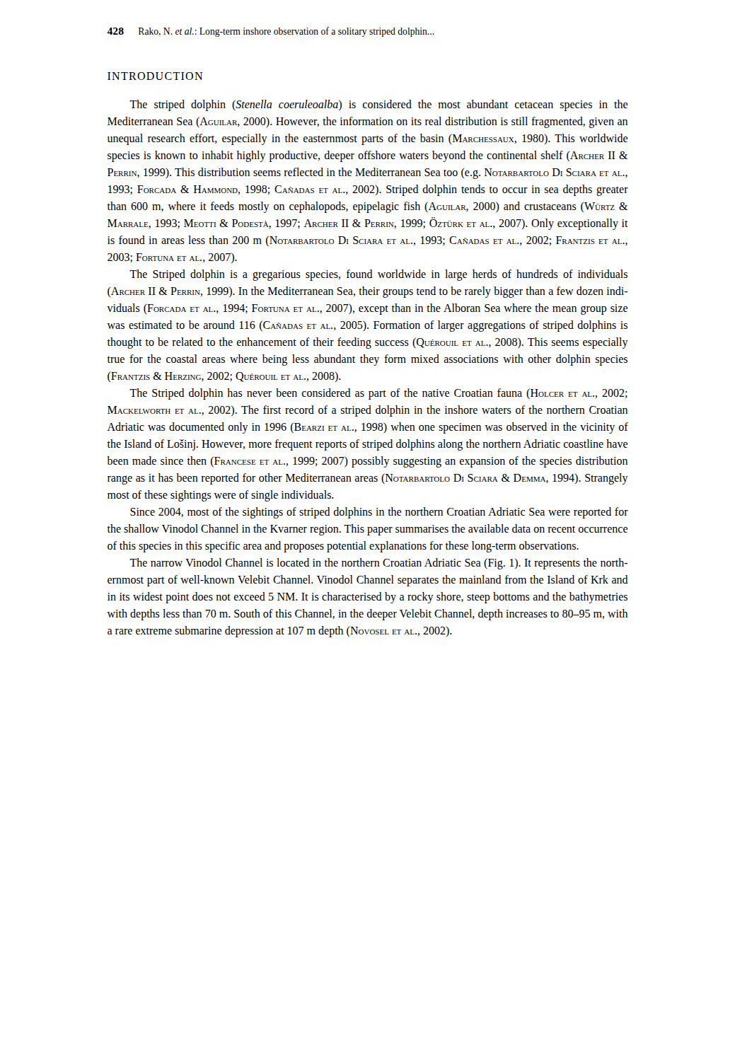428 Rako, N. et al.: Long-term inshore observation of a solitary striped dolphin...
INTRODUCTION
The striped dolphin (Stenella coeruleoalba) is considered the most abundant cetacean species in the Mediterranean Sea (Aguilar, 2000). However, the information on its real distribution is still fragmented, given an unequal research effort, especially in the easternmost parts of the basin (Marchessaux, 1980). This worldwide species is known to inhabit highly productive, deeper offshore waters beyond the continental shelf (Archer II & Perrin, 1999). This distribution seems reflected in the Mediterranean Sea too (e.g. Notarbartolo Di Sciara et al., 1993; Forcada & Hammond, 1998; Cañadas et al., 2002). Striped dolphin tends to occur in sea depths greater than 600 m, where it feeds mostly on cephalopods, epipelagic fish (Aguilar, 2000) and crustaceans (Würtz & Marrale, 1993; Meotti & Podestà, 1997; Archer II & Perrin, 1999; Öztürk et al., 2007). Only exceptionally it is found in areas less than 200 m (Notarbartolo Di Sciara et al., 1993; Cañadas et al., 2002; Frantzis et al., 2003; Fortuna et al., 2007).
The Striped dolphin is a gregarious species, found worldwide in large herds of hundreds of individuals (Archer II & Perrin, 1999). In the Mediterranean Sea, their groups tend to be rarely bigger than a few dozen individuals (Forcada et al., 1994; Fortuna et al., 2007), except than in the Alboran Sea where the mean group size was estimated to be around 116 (Cañadas et al., 2005). Formation of larger aggregations of striped dolphins is thought to be related to the enhancement of their feeding success (Quérouil et al., 2008). This seems especially true for the coastal areas where being less abundant they form mixed associations with other dolphin species (Frantzis & Herzing, 2002; Quérouil et al., 2008).
The Striped dolphin has never been considered as part of the native Croatian fauna (Holcer et al., 2002; Mackelworth et al., 2002). The first record of a striped dolphin in the inshore waters of the northern Croatian Adriatic was documented only in 1996 (Bearzi et al., 1998) when one specimen was observed in the vicinity of the Island of Lošinj. However, more frequent reports of striped dolphins along the northern Adriatic coastline have been made since then (Francese et al., 1999; 2007) possibly suggesting an expansion of the species distribution range as it has been reported for other Mediterranean areas (Notarbartolo Di Sciara & Demma, 1994). Strangely most of these sightings were of single individuals.
Since 2004, most of the sightings of striped dolphins in the northern Croatian Adriatic Sea were reported for the shallow Vinodol Channel in the Kvarner region. This paper summarises the available data on recent occurrence of this species in this specific area and proposes potential explanations for these long-term observations.
The narrow Vinodol Channel is located in the northern Croatian Adriatic Sea (Fig. 1). It represents the northernmost part of well-known Velebit Channel. Vinodol Channel separates the mainland from the Island of Krk and in its widest point does not exceed 5 NM. It is characterised by a rocky shore, steep bottoms and the bathymetries with depths less than 70 m. South of this Channel, in the deeper Velebit Channel, depth increases to 80–95 m, with a rare extreme submarine depression at 107 m depth (Novosel et al., 2002).